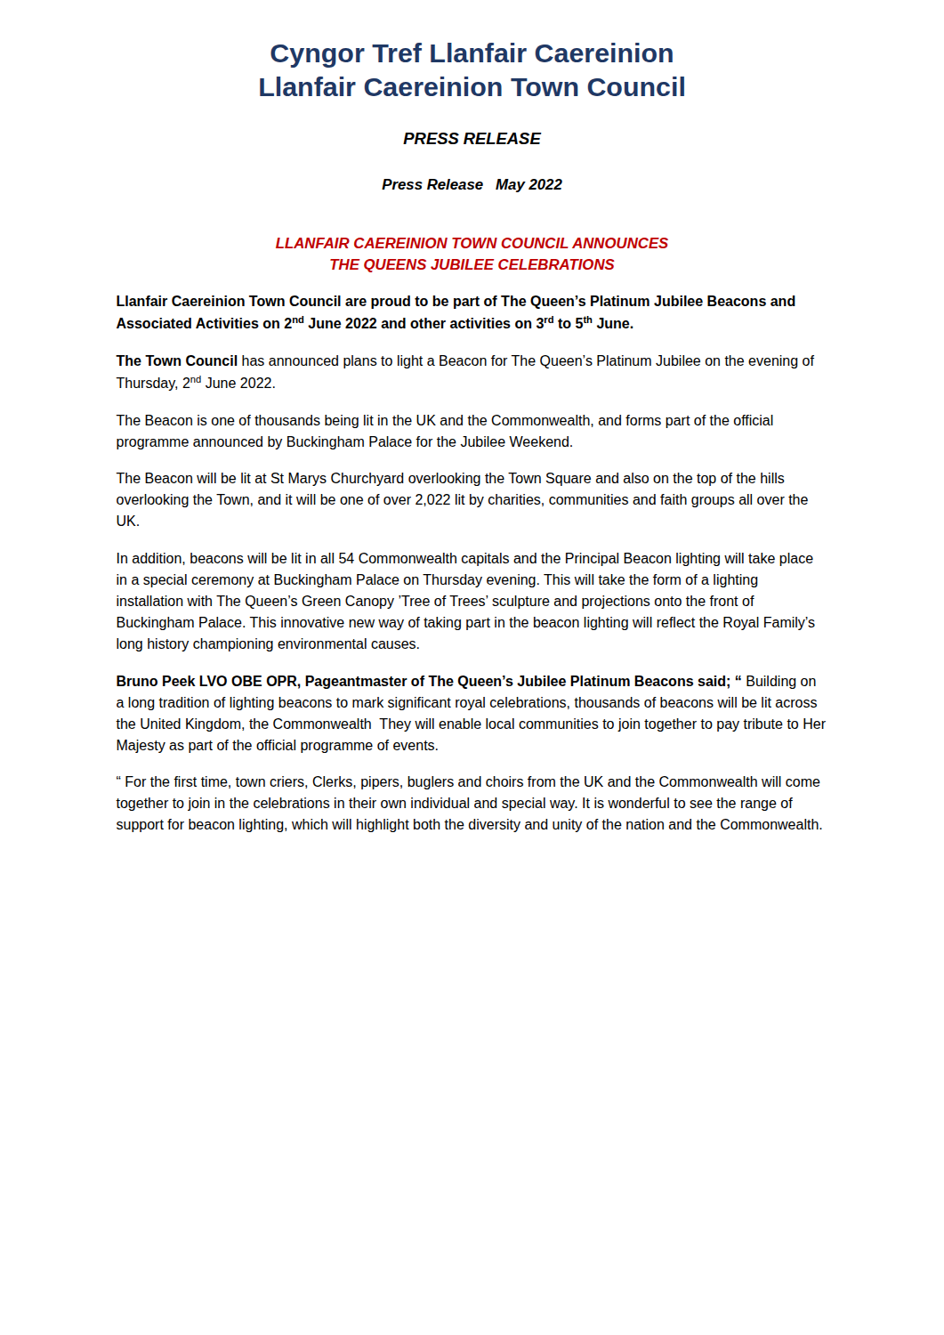Cyngor Tref Llanfair Caereinion
Llanfair Caereinion Town Council
PRESS RELEASE
Press Release May 2022
LLANFAIR CAEREINION TOWN COUNCIL ANNOUNCES
THE QUEENS JUBILEE CELEBRATIONS
Llanfair Caereinion Town Council are proud to be part of The Queen’s Platinum Jubilee Beacons and Associated Activities on 2nd June 2022 and other activities on 3rd to 5th June.
The Town Council has announced plans to light a Beacon for The Queen’s Platinum Jubilee on the evening of Thursday, 2nd June 2022.
The Beacon is one of thousands being lit in the UK and the Commonwealth, and forms part of the official programme announced by Buckingham Palace for the Jubilee Weekend.
The Beacon will be lit at St Marys Churchyard overlooking the Town Square and also on the top of the hills overlooking the Town, and it will be one of over 2,022 lit by charities, communities and faith groups all over the UK.
In addition, beacons will be lit in all 54 Commonwealth capitals and the Principal Beacon lighting will take place in a special ceremony at Buckingham Palace on Thursday evening. This will take the form of a lighting installation with The Queen’s Green Canopy ’Tree of Trees’ sculpture and projections onto the front of Buckingham Palace. This innovative new way of taking part in the beacon lighting will reflect the Royal Family’s long history championing environmental causes.
Bruno Peek LVO OBE OPR, Pageantmaster of The Queen’s Jubilee Platinum Beacons said; “ Building on a long tradition of lighting beacons to mark significant royal celebrations, thousands of beacons will be lit across the United Kingdom, the Commonwealth They will enable local communities to join together to pay tribute to Her Majesty as part of the official programme of events.
“ For the first time, town criers, Clerks, pipers, buglers and choirs from the UK and the Commonwealth will come together to join in the celebrations in their own individual and special way. It is wonderful to see the range of support for beacon lighting, which will highlight both the diversity and unity of the nation and the Commonwealth.